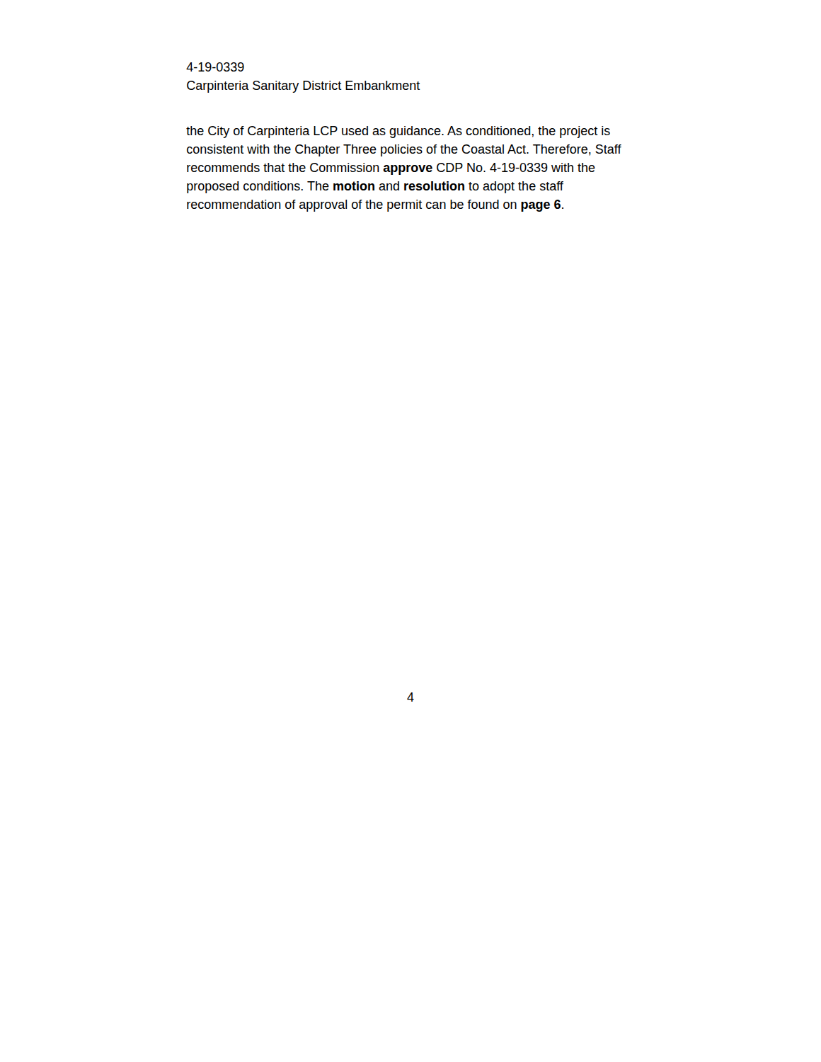4-19-0339
Carpinteria Sanitary District Embankment
the City of Carpinteria LCP used as guidance. As conditioned, the project is consistent with the Chapter Three policies of the Coastal Act. Therefore, Staff recommends that the Commission approve CDP No. 4-19-0339 with the proposed conditions. The motion and resolution to adopt the staff recommendation of approval of the permit can be found on page 6.
4